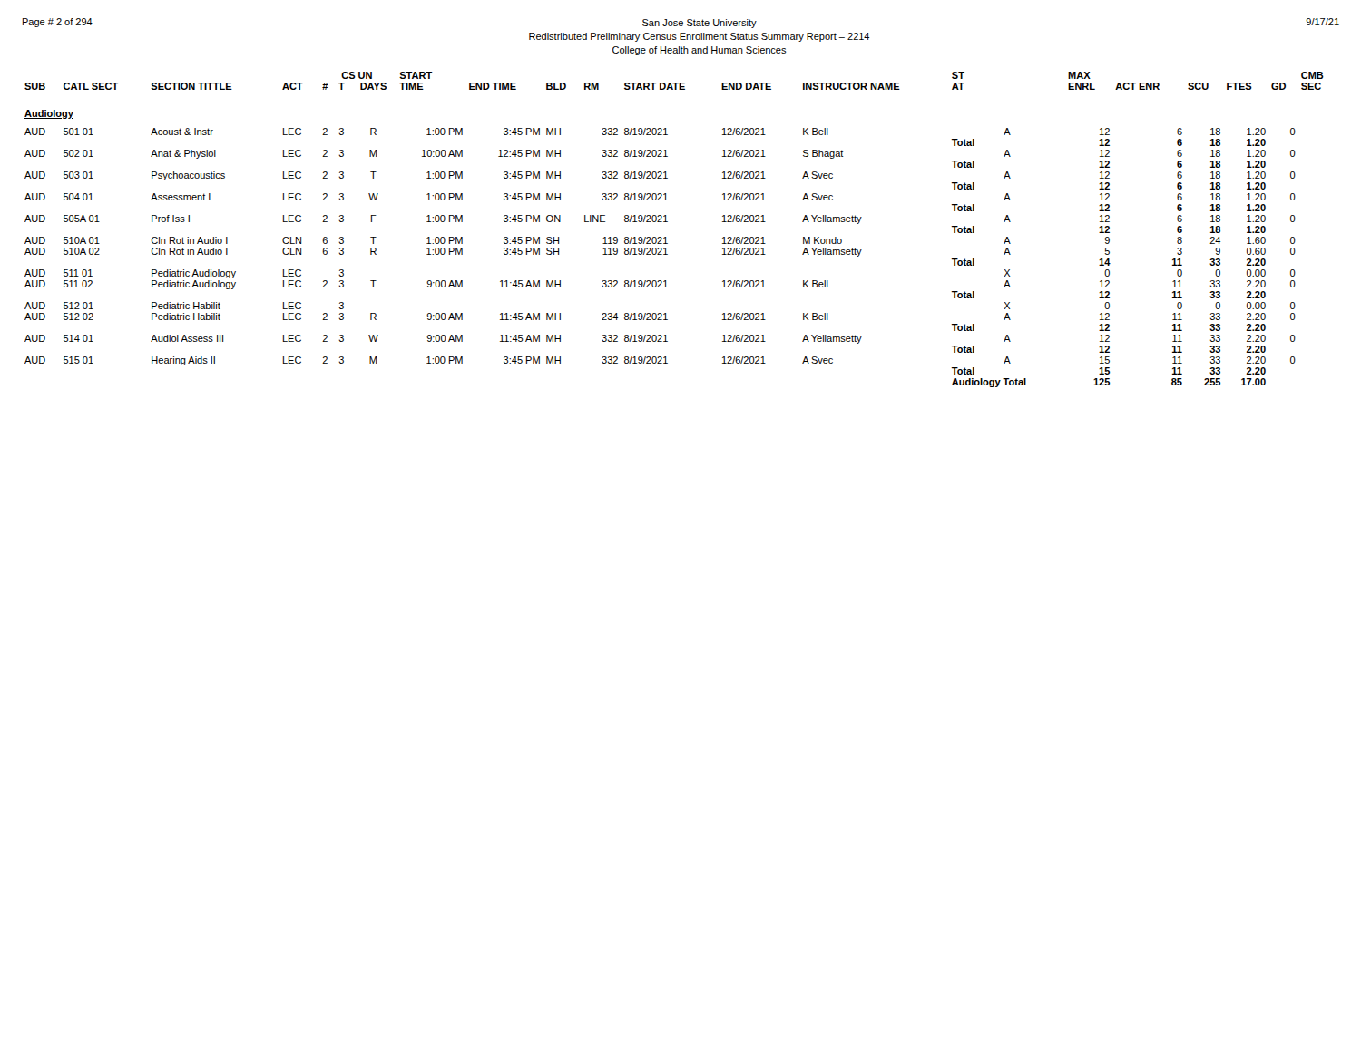Page # 2 of 294
San Jose State University
Redistributed Preliminary Census Enrollment Status Summary Report – 2214
College of Health and Human Sciences
9/17/21
| SUB | CATL SECT | SECTION TITTLE | ACT | CS UN | START TIME | END TIME | BLD | RM | START DATE | END DATE | INSTRUCTOR NAME | ST AT | MAX ENRL | ACT ENR | SCU | FTES | GD | CMB SEC |
| --- | --- | --- | --- | --- | --- | --- | --- | --- | --- | --- | --- | --- | --- | --- | --- | --- | --- | --- |
| # | T | DAYS |
| Audiology |
| AUD | 501 01 | Acoust & Instr | LEC | 2 | 3 | R | 1:00 PM | 3:45 PM | MH | 332 | 8/19/2021 | 12/6/2021 | K Bell | A | 12 | 6 | 18 | 1.20 | 0 | |
| | | | | | | | | | | | | | | Total | 12 | 6 | 18 | 1.20 | | |
| AUD | 502 01 | Anat & Physiol | LEC | 2 | 3 | M | 10:00 AM | 12:45 PM | MH | 332 | 8/19/2021 | 12/6/2021 | S Bhagat | A | 12 | 6 | 18 | 1.20 | 0 | |
| | | | | | | | | | | | | | | Total | 12 | 6 | 18 | 1.20 | | |
| AUD | 503 01 | Psychoacoustics | LEC | 2 | 3 | T | 1:00 PM | 3:45 PM | MH | 332 | 8/19/2021 | 12/6/2021 | A Svec | A | 12 | 6 | 18 | 1.20 | 0 | |
| | | | | | | | | | | | | | | Total | 12 | 6 | 18 | 1.20 | | |
| AUD | 504 01 | Assessment I | LEC | 2 | 3 | W | 1:00 PM | 3:45 PM | MH | 332 | 8/19/2021 | 12/6/2021 | A Svec | A | 12 | 6 | 18 | 1.20 | 0 | |
| | | | | | | | | | | | | | | Total | 12 | 6 | 18 | 1.20 | | |
| AUD | 505A 01 | Prof Iss I | LEC | 2 | 3 | F | 1:00 PM | 3:45 PM | ON | LINE | 8/19/2021 | 12/6/2021 | A Yellamsetty | A | 12 | 6 | 18 | 1.20 | 0 | |
| | | | | | | | | | | | | | | Total | 12 | 6 | 18 | 1.20 | | |
| AUD | 510A 01 | Cln Rot in Audio I | CLN | 6 | 3 | T | 1:00 PM | 3:45 PM | SH | 119 | 8/19/2021 | 12/6/2021 | M Kondo | A | 9 | 8 | 24 | 1.60 | 0 | |
| AUD | 510A 02 | Cln Rot in Audio I | CLN | 6 | 3 | R | 1:00 PM | 3:45 PM | SH | 119 | 8/19/2021 | 12/6/2021 | A Yellamsetty | A | 5 | 3 | 9 | 0.60 | 0 | |
| | | | | | | | | | | | | | | Total | 14 | 11 | 33 | 2.20 | | |
| AUD | 511 01 | Pediatric Audiology | LEC | | 3 | | | | | | | | | X | 0 | 0 | 0 | 0.00 | 0 | |
| AUD | 511 02 | Pediatric Audiology | LEC | 2 | 3 | T | 9:00 AM | 11:45 AM | MH | 332 | 8/19/2021 | 12/6/2021 | K Bell | A | 12 | 11 | 33 | 2.20 | 0 | |
| | | | | | | | | | | | | | | Total | 12 | 11 | 33 | 2.20 | | |
| AUD | 512 01 | Pediatric Habilit | LEC | | 3 | | | | | | | | | X | 0 | 0 | 0 | 0.00 | 0 | |
| AUD | 512 02 | Pediatric Habilit | LEC | 2 | 3 | R | 9:00 AM | 11:45 AM | MH | 234 | 8/19/2021 | 12/6/2021 | K Bell | A | 12 | 11 | 33 | 2.20 | 0 | |
| | | | | | | | | | | | | | | Total | 12 | 11 | 33 | 2.20 | | |
| AUD | 514 01 | Audiol Assess III | LEC | 2 | 3 | W | 9:00 AM | 11:45 AM | MH | 332 | 8/19/2021 | 12/6/2021 | A Yellamsetty | A | 12 | 11 | 33 | 2.20 | 0 | |
| | | | | | | | | | | | | | | Total | 12 | 11 | 33 | 2.20 | | |
| AUD | 515 01 | Hearing Aids II | LEC | 2 | 3 | M | 1:00 PM | 3:45 PM | MH | 332 | 8/19/2021 | 12/6/2021 | A Svec | A | 15 | 11 | 33 | 2.20 | 0 | |
| | | | | | | | | | | | | | | Total | 15 | 11 | 33 | 2.20 | | |
| | | | | | | | | | | | | | | Audiology Total | 125 | 85 | 255 | 17.00 | | |